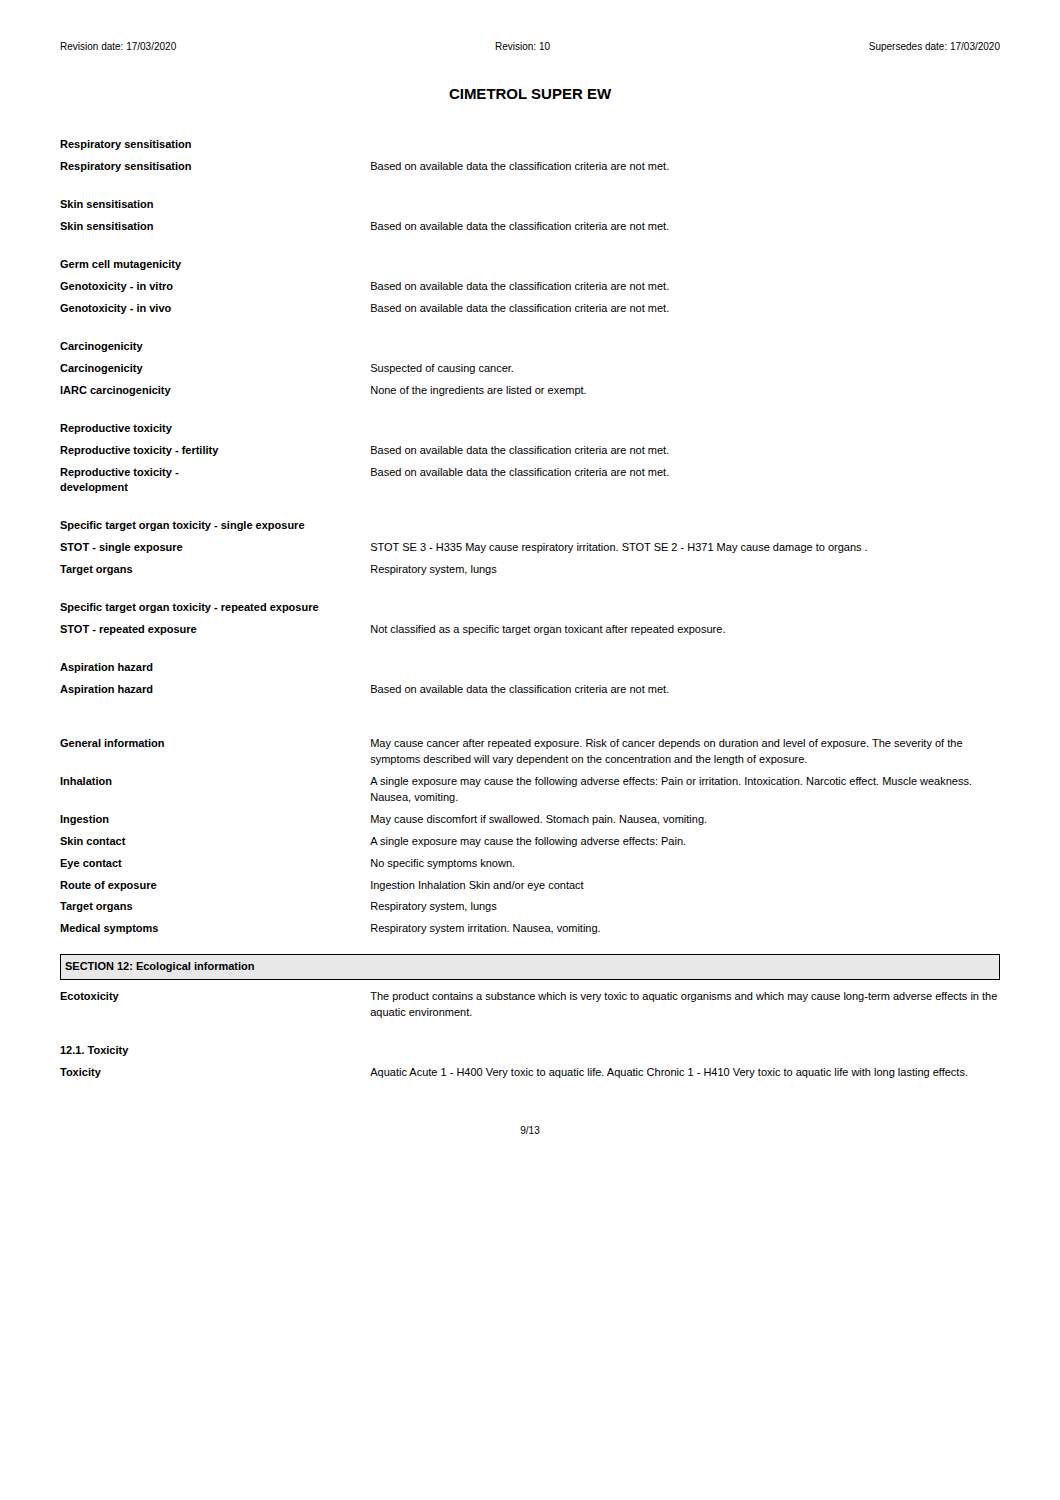Revision date: 17/03/2020 Revision: 10 Supersedes date: 17/03/2020
CIMETROL SUPER EW
| Respiratory sensitisation | |
| Respiratory sensitisation | Based on available data the classification criteria are not met. |
| Skin sensitisation | |
| Skin sensitisation | Based on available data the classification criteria are not met. |
| Germ cell mutagenicity | |
| Genotoxicity - in vitro | Based on available data the classification criteria are not met. |
| Genotoxicity - in vivo | Based on available data the classification criteria are not met. |
| Carcinogenicity | |
| Carcinogenicity | Suspected of causing cancer. |
| IARC carcinogenicity | None of the ingredients are listed or exempt. |
| Reproductive toxicity | |
| Reproductive toxicity - fertility | Based on available data the classification criteria are not met. |
| Reproductive toxicity - development | Based on available data the classification criteria are not met. |
| Specific target organ toxicity - single exposure | |
| STOT - single exposure | STOT SE 3 - H335 May cause respiratory irritation. STOT SE 2 - H371 May cause damage to organs . |
| Target organs | Respiratory system, lungs |
| Specific target organ toxicity - repeated exposure | |
| STOT - repeated exposure | Not classified as a specific target organ toxicant after repeated exposure. |
| Aspiration hazard | |
| Aspiration hazard | Based on available data the classification criteria are not met. |
| General information | May cause cancer after repeated exposure. Risk of cancer depends on duration and level of exposure. The severity of the symptoms described will vary dependent on the concentration and the length of exposure. |
| Inhalation | A single exposure may cause the following adverse effects: Pain or irritation. Intoxication. Narcotic effect. Muscle weakness. Nausea, vomiting. |
| Ingestion | May cause discomfort if swallowed. Stomach pain. Nausea, vomiting. |
| Skin contact | A single exposure may cause the following adverse effects: Pain. |
| Eye contact | No specific symptoms known. |
| Route of exposure | Ingestion Inhalation Skin and/or eye contact |
| Target organs | Respiratory system, lungs |
| Medical symptoms | Respiratory system irritation. Nausea, vomiting. |
SECTION 12: Ecological information
| Ecotoxicity | The product contains a substance which is very toxic to aquatic organisms and which may cause long-term adverse effects in the aquatic environment. |
| 12.1. Toxicity | |
| Toxicity | Aquatic Acute 1 - H400 Very toxic to aquatic life. Aquatic Chronic 1 - H410 Very toxic to aquatic life with long lasting effects. |
9/13